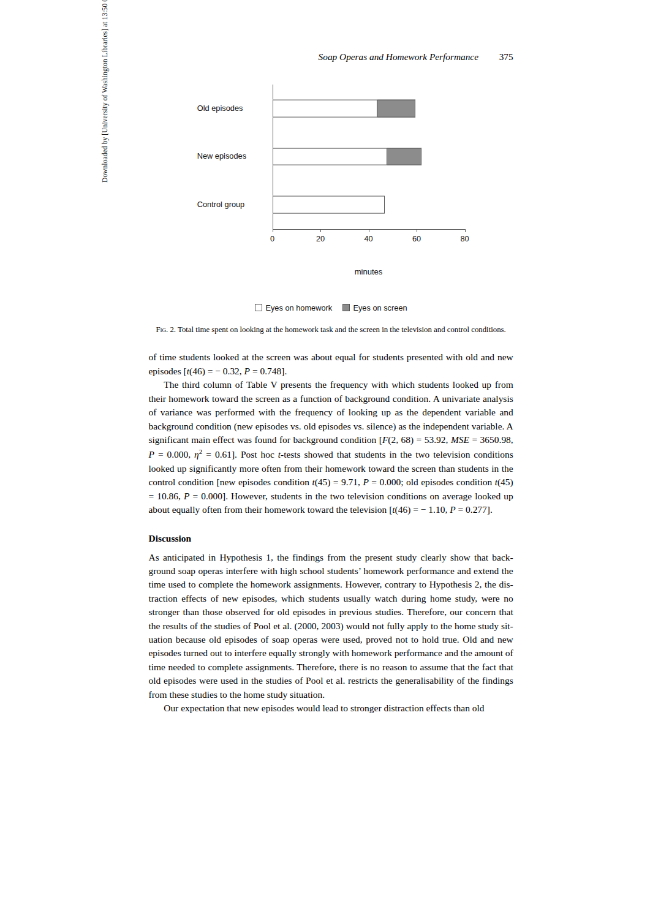Downloaded by [University of Washington Libraries] at 13:50 02 May 2015
Soap Operas and Homework Performance 375
Old episodes
New episodes
Control group
0
20
40
60
80
minutes
Eyes on homework Eyes on screen
Fig. 2. Total time spent on looking at the homework task and the screen in the television and control conditions.
of time students looked at the screen was about equal for students presented with old and new episodes [t(46) = − 0.32, P = 0.748].
The third column of Table V presents the frequency with which students looked up from their homework toward the screen as a function of background condition. A univariate analysis of variance was performed with the frequency of looking up as the dependent variable and background condition (new episodes vs. old episodes vs. silence) as the independent variable. A significant main effect was found for background condition [F(2, 68) = 53.92, MSE = 3650.98, P = 0.000, η 2 = 0.61]. Post hoc t-tests showed that students in the two television conditions looked up significantly more often from their homework toward the screen than students in the control condition [new episodes condition t(45) = 9.71, P = 0.000; old episodes condition t(45) = 10.86, P = 0.000]. However, students in the two television conditions on average looked up about equally often from their homework toward the television [t(46) = − 1.10, P = 0.277].
Discussion
As anticipated in Hypothesis 1, the findings from the present study clearly show that background soap operas interfere with high school students’ homework performance and extend the time used to complete the homework assignments. However, contrary to Hypothesis 2, the distraction effects of new episodes, which students usually watch during home study, were no stronger than those observed for old episodes in previous studies. Therefore, our concern that the results of the studies of Pool et al. (2000, 2003) would not fully apply to the home study situation because old episodes of soap operas were used, proved not to hold true. Old and new episodes turned out to interfere equally strongly with homework performance and the amount of time needed to complete assignments. Therefore, there is no reason to assume that the fact that old episodes were used in the studies of Pool et al. restricts the generalisability of the findings from these studies to the home study situation.
Our expectation that new episodes would lead to stronger distraction effects than old